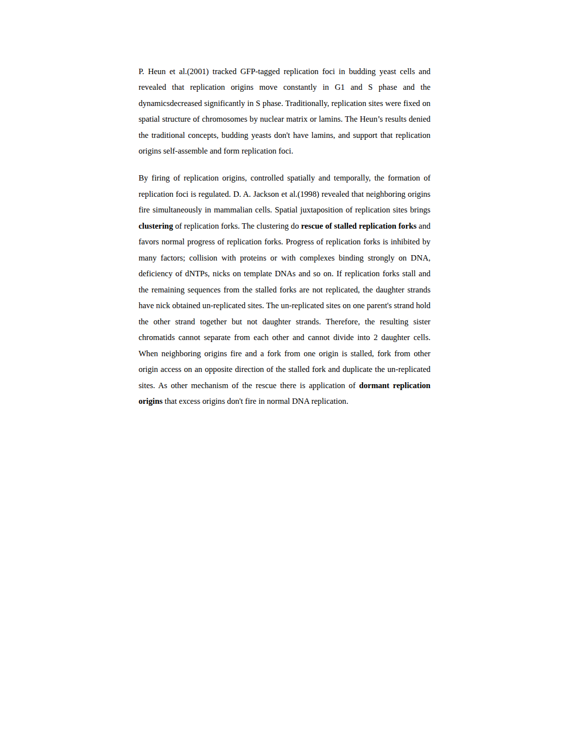P. Heun et al.(2001) tracked GFP-tagged replication foci in budding yeast cells and revealed that replication origins move constantly in G1 and S phase and the dynamicsdecreased significantly in S phase. Traditionally, replication sites were fixed on spatial structure of chromosomes by nuclear matrix or lamins. The Heun’s results denied the traditional concepts, budding yeasts don't have lamins, and support that replication origins self-assemble and form replication foci.
By firing of replication origins, controlled spatially and temporally, the formation of replication foci is regulated. D. A. Jackson et al.(1998) revealed that neighboring origins fire simultaneously in mammalian cells. Spatial juxtaposition of replication sites brings clustering of replication forks. The clustering do rescue of stalled replication forks and favors normal progress of replication forks. Progress of replication forks is inhibited by many factors; collision with proteins or with complexes binding strongly on DNA, deficiency of dNTPs, nicks on template DNAs and so on. If replication forks stall and the remaining sequences from the stalled forks are not replicated, the daughter strands have nick obtained un-replicated sites. The un-replicated sites on one parent's strand hold the other strand together but not daughter strands. Therefore, the resulting sister chromatids cannot separate from each other and cannot divide into 2 daughter cells. When neighboring origins fire and a fork from one origin is stalled, fork from other origin access on an opposite direction of the stalled fork and duplicate the un-replicated sites. As other mechanism of the rescue there is application of dormant replication origins that excess origins don't fire in normal DNA replication.